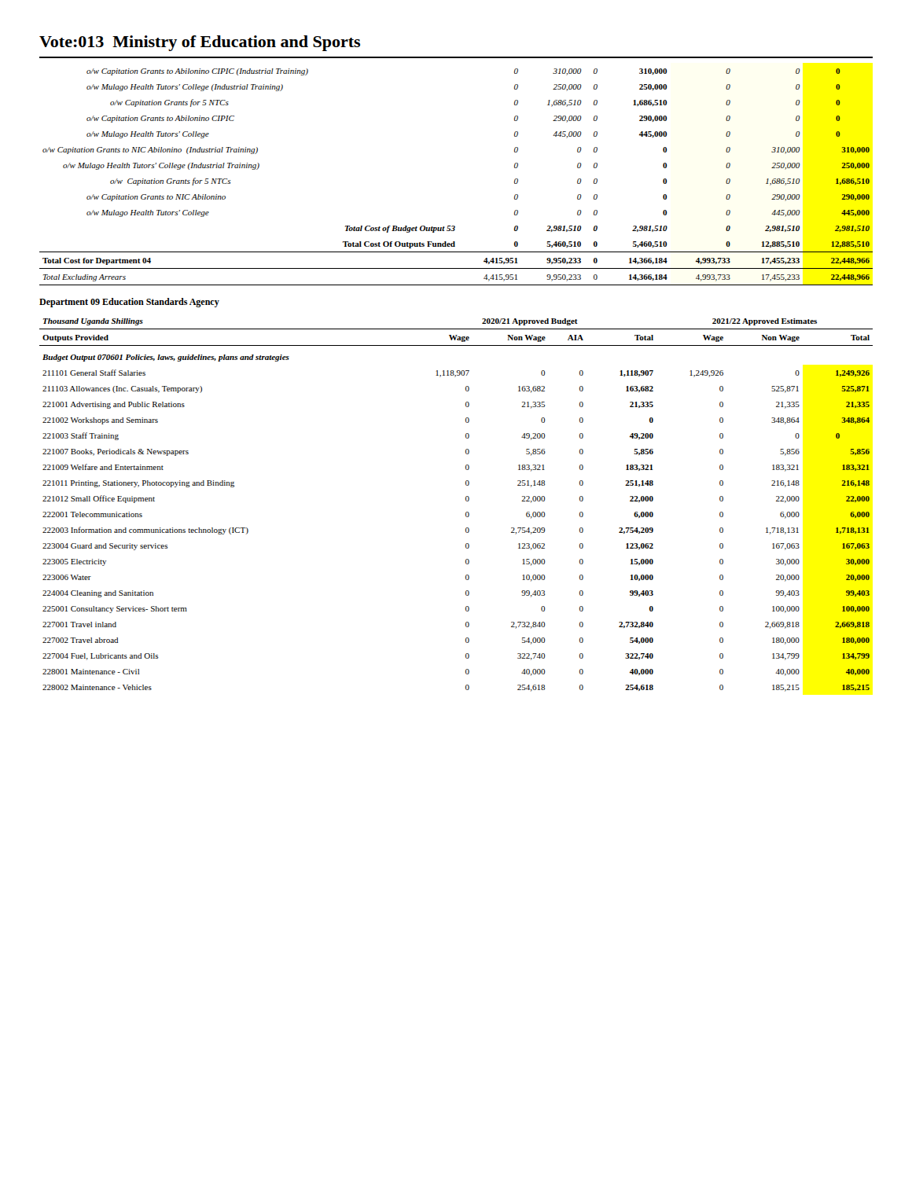Vote:013 Ministry of Education and Sports
| o/w Capitation Grants to Abilonino CIPIC (Industrial Training) | 0 | 310,000 | 0 | 310,000 | 0 | 0 | 0 |
| o/w Mulago Health Tutors' College (Industrial Training) | 0 | 250,000 | 0 | 250,000 | 0 | 0 | 0 |
| o/w Capitation Grants for 5 NTCs | 0 | 1,686,510 | 0 | 1,686,510 | 0 | 0 | 0 |
| o/w Capitation Grants to Abilonino CIPIC | 0 | 290,000 | 0 | 290,000 | 0 | 0 | 0 |
| o/w Mulago Health Tutors' College | 0 | 445,000 | 0 | 445,000 | 0 | 0 | 0 |
| o/w Capitation Grants to NIC Abilonino (Industrial Training) | 0 | 0 | 0 | 0 | 0 | 310,000 | 310,000 |
| o/w Mulago Health Tutors' College (Industrial Training) | 0 | 0 | 0 | 0 | 0 | 250,000 | 250,000 |
| o/w Capitation Grants for 5 NTCs | 0 | 0 | 0 | 0 | 0 | 1,686,510 | 1,686,510 |
| o/w Capitation Grants to NIC Abilonino | 0 | 0 | 0 | 0 | 0 | 290,000 | 290,000 |
| o/w Mulago Health Tutors' College | 0 | 0 | 0 | 0 | 0 | 445,000 | 445,000 |
| Total Cost of Budget Output 53 | 0 | 2,981,510 | 0 | 2,981,510 | 0 | 2,981,510 | 2,981,510 |
| Total Cost Of Outputs Funded | 0 | 5,460,510 | 0 | 5,460,510 | 0 | 12,885,510 | 12,885,510 |
| Total Cost for Department 04 | 4,415,951 | 9,950,233 | 0 | 14,366,184 | 4,993,733 | 17,455,233 | 22,448,966 |
| Total Excluding Arrears | 4,415,951 | 9,950,233 | 0 | 14,366,184 | 4,993,733 | 17,455,233 | 22,448,966 |
Department 09 Education Standards Agency
| Thousand Uganda Shillings | 2020/21 Approved Budget | 2021/22 Approved Estimates |
| Outputs Provided | Wage | Non Wage | AIA | Total | Wage | Non Wage | Total |
| Budget Output 070601 Policies, laws, guidelines, plans and strategies |
| 211101 General Staff Salaries | 1,118,907 | 0 | 0 | 1,118,907 | 1,249,926 | 0 | 1,249,926 |
| 211103 Allowances (Inc. Casuals, Temporary) | 0 | 163,682 | 0 | 163,682 | 0 | 525,871 | 525,871 |
| 221001 Advertising and Public Relations | 0 | 21,335 | 0 | 21,335 | 0 | 21,335 | 21,335 |
| 221002 Workshops and Seminars | 0 | 0 | 0 | 0 | 0 | 348,864 | 348,864 |
| 221003 Staff Training | 0 | 49,200 | 0 | 49,200 | 0 | 0 | 0 |
| 221007 Books, Periodicals & Newspapers | 0 | 5,856 | 0 | 5,856 | 0 | 5,856 | 5,856 |
| 221009 Welfare and Entertainment | 0 | 183,321 | 0 | 183,321 | 0 | 183,321 | 183,321 |
| 221011 Printing, Stationery, Photocopying and Binding | 0 | 251,148 | 0 | 251,148 | 0 | 216,148 | 216,148 |
| 221012 Small Office Equipment | 0 | 22,000 | 0 | 22,000 | 0 | 22,000 | 22,000 |
| 222001 Telecommunications | 0 | 6,000 | 0 | 6,000 | 0 | 6,000 | 6,000 |
| 222003 Information and communications technology (ICT) | 0 | 2,754,209 | 0 | 2,754,209 | 0 | 1,718,131 | 1,718,131 |
| 223004 Guard and Security services | 0 | 123,062 | 0 | 123,062 | 0 | 167,063 | 167,063 |
| 223005 Electricity | 0 | 15,000 | 0 | 15,000 | 0 | 30,000 | 30,000 |
| 223006 Water | 0 | 10,000 | 0 | 10,000 | 0 | 20,000 | 20,000 |
| 224004 Cleaning and Sanitation | 0 | 99,403 | 0 | 99,403 | 0 | 99,403 | 99,403 |
| 225001 Consultancy Services- Short term | 0 | 0 | 0 | 0 | 0 | 100,000 | 100,000 |
| 227001 Travel inland | 0 | 2,732,840 | 0 | 2,732,840 | 0 | 2,669,818 | 2,669,818 |
| 227002 Travel abroad | 0 | 54,000 | 0 | 54,000 | 0 | 180,000 | 180,000 |
| 227004 Fuel, Lubricants and Oils | 0 | 322,740 | 0 | 322,740 | 0 | 134,799 | 134,799 |
| 228001 Maintenance - Civil | 0 | 40,000 | 0 | 40,000 | 0 | 40,000 | 40,000 |
| 228002 Maintenance - Vehicles | 0 | 254,618 | 0 | 254,618 | 0 | 185,215 | 185,215 |